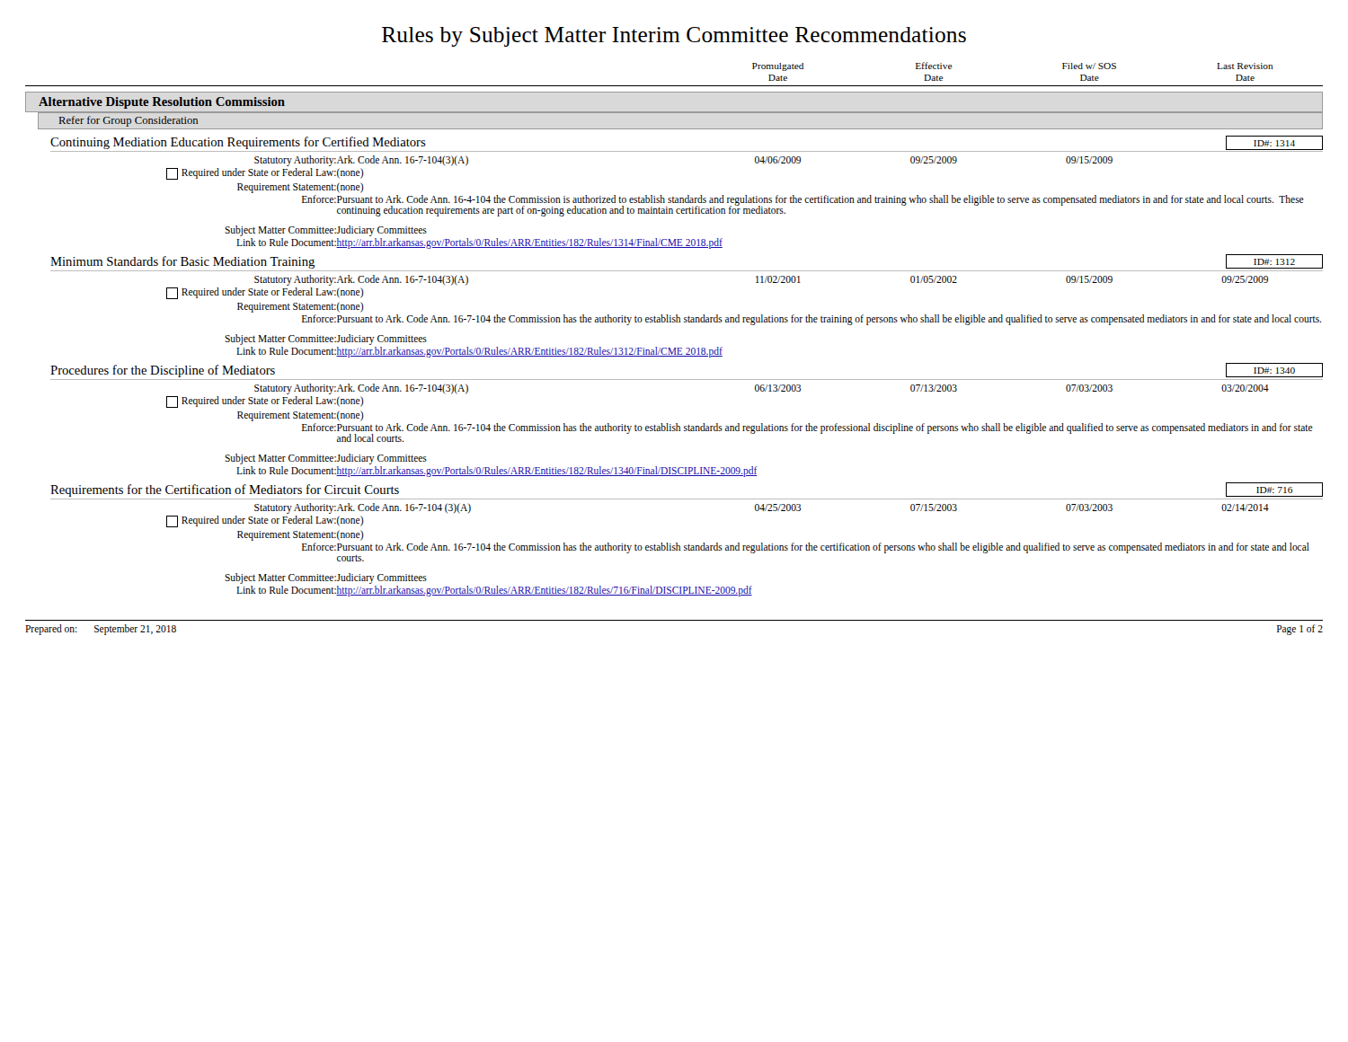Rules by Subject Matter Interim Committee Recommendations
| | Promulgated Date | Effective Date | Filed w/ SOS Date | Last Revision Date |
Alternative Dispute Resolution Commission
Refer for Group Consideration
Continuing Mediation Education Requirements for Certified Mediators
ID#: 1314
| Statutory Authority: | Ark. Code Ann. 16-7-104(3)(A) | 04/06/2009 | 09/25/2009 | 09/15/2009 | |
| Required under State or Federal Law: | (none) |
| Requirement Statement: | (none) |
| Enforce: | Pursuant to Ark. Code Ann. 16-4-104 the Commission is authorized to establish standards and regulations for the certification and training who shall be eligible to serve as compensated mediators in and for state and local courts. These continuing education requirements are part of on-going education and to maintain certification for mediators. |
| Subject Matter Committee: | Judiciary Committees |
| Link to Rule Document: | http://arr.blr.arkansas.gov/Portals/0/Rules/ARR/Entities/182/Rules/1314/Final/CME 2018.pdf |
Minimum Standards for Basic Mediation Training
ID#: 1312
| Statutory Authority: | Ark. Code Ann. 16-7-104(3)(A) | 11/02/2001 | 01/05/2002 | 09/15/2009 | 09/25/2009 |
| Required under State or Federal Law: | (none) |
| Requirement Statement: | (none) |
| Enforce: | Pursuant to Ark. Code Ann. 16-7-104 the Commission has the authority to establish standards and regulations for the training of persons who shall be eligible and qualified to serve as compensated mediators in and for state and local courts. |
| Subject Matter Committee: | Judiciary Committees |
| Link to Rule Document: | http://arr.blr.arkansas.gov/Portals/0/Rules/ARR/Entities/182/Rules/1312/Final/CME 2018.pdf |
Procedures for the Discipline of Mediators
ID#: 1340
| Statutory Authority: | Ark. Code Ann. 16-7-104(3)(A) | 06/13/2003 | 07/13/2003 | 07/03/2003 | 03/20/2004 |
| Required under State or Federal Law: | (none) |
| Requirement Statement: | (none) |
| Enforce: | Pursuant to Ark. Code Ann. 16-7-104 the Commission has the authority to establish standards and regulations for the professional discipline of persons who shall be eligible and qualified to serve as compensated mediators in and for state and local courts. |
| Subject Matter Committee: | Judiciary Committees |
| Link to Rule Document: | http://arr.blr.arkansas.gov/Portals/0/Rules/ARR/Entities/182/Rules/1340/Final/DISCIPLINE-2009.pdf |
Requirements for the Certification of Mediators for Circuit Courts
ID#: 716
| Statutory Authority: | Ark. Code Ann. 16-7-104 (3)(A) | 04/25/2003 | 07/15/2003 | 07/03/2003 | 02/14/2014 |
| Required under State or Federal Law: | (none) |
| Requirement Statement: | (none) |
| Enforce: | Pursuant to Ark. Code Ann. 16-7-104 the Commission has the authority to establish standards and regulations for the certification of persons who shall be eligible and qualified to serve as compensated mediators in and for state and local courts. |
| Subject Matter Committee: | Judiciary Committees |
| Link to Rule Document: | http://arr.blr.arkansas.gov/Portals/0/Rules/ARR/Entities/182/Rules/716/Final/DISCIPLINE-2009.pdf |
Prepared on: September 21, 2018
Page 1 of 2